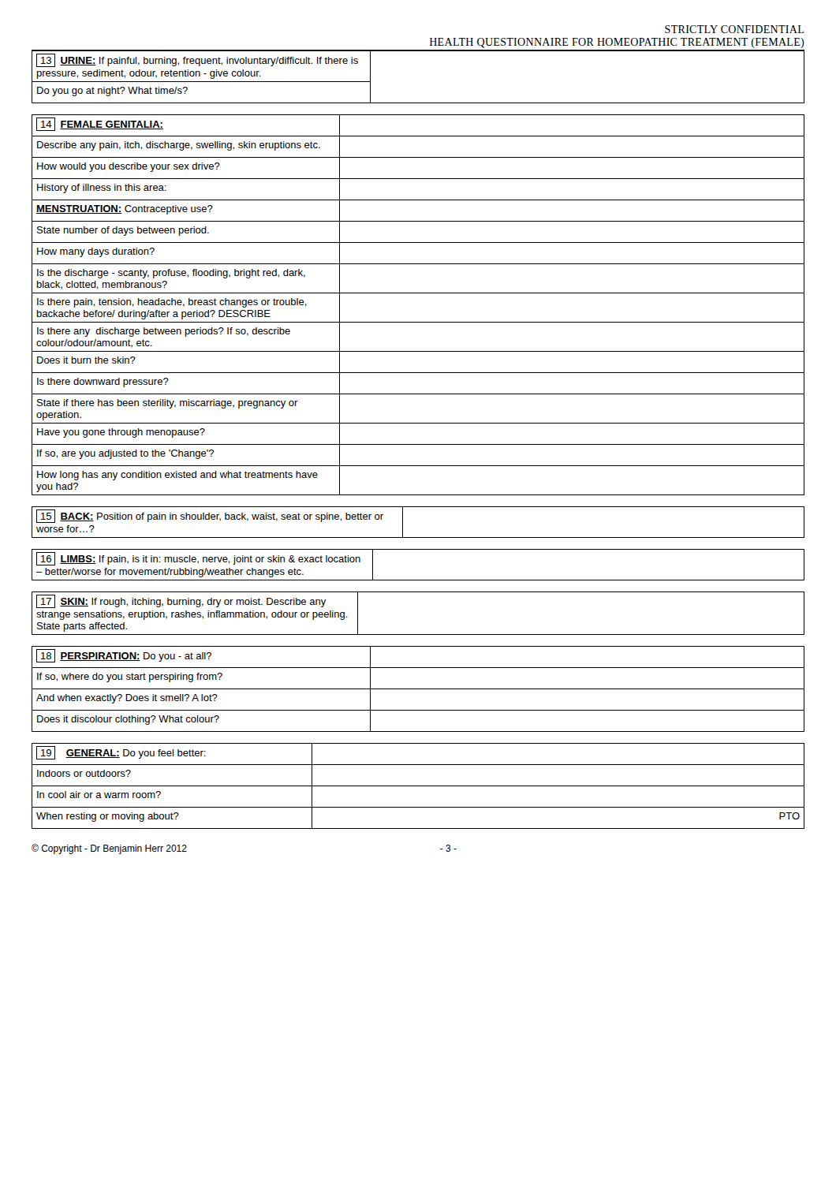STRICTLY CONFIDENTIAL
HEALTH QUESTIONNAIRE FOR HOMEOPATHIC TREATMENT (FEMALE)
| 13 URINE: If painful, burning, frequent, involuntary/difficult. If there is pressure, sediment, odour, retention - give colour. | |
| Do you go at night? What time/s? |
| 14 FEMALE GENITALIA: | |
| Describe any pain, itch, discharge, swelling, skin eruptions etc. | |
| How would you describe your sex drive? | |
| History of illness in this area: | |
| MENSTRUATION: Contraceptive use? | |
| State number of days between period. | |
| How many days duration? | |
| Is the discharge - scanty, profuse, flooding, bright red, dark, black, clotted, membranous? | |
| Is there pain, tension, headache, breast changes or trouble, backache before/ during/after a period? DESCRIBE | |
| Is there any discharge between periods? If so, describe colour/odour/amount, etc. | |
| Does it burn the skin? | |
| Is there downward pressure? | |
| State if there has been sterility, miscarriage, pregnancy or operation. | |
| Have you gone through menopause? | |
| If so, are you adjusted to the 'Change'? | |
| How long has any condition existed and what treatments have you had? | |
| 15 BACK: Position of pain in shoulder, back, waist, seat or spine, better or worse for…? | |
| 16 LIMBS: If pain, is it in: muscle, nerve, joint or skin & exact location – better/worse for movement/rubbing/weather changes etc. | |
| 17 SKIN: If rough, itching, burning, dry or moist. Describe any strange sensations, eruption, rashes, inflammation, odour or peeling. State parts affected. | |
| 18 PERSPIRATION: Do you - at all? | |
| If so, where do you start perspiring from? | |
| And when exactly? Does it smell? A lot? | |
| Does it discolour clothing? What colour? | |
| 19 GENERAL: Do you feel better: | |
| Indoors or outdoors? | |
| In cool air or a warm room? | |
| When resting or moving about? | PTO |
© Copyright - Dr Benjamin Herr 2012
- 3 -